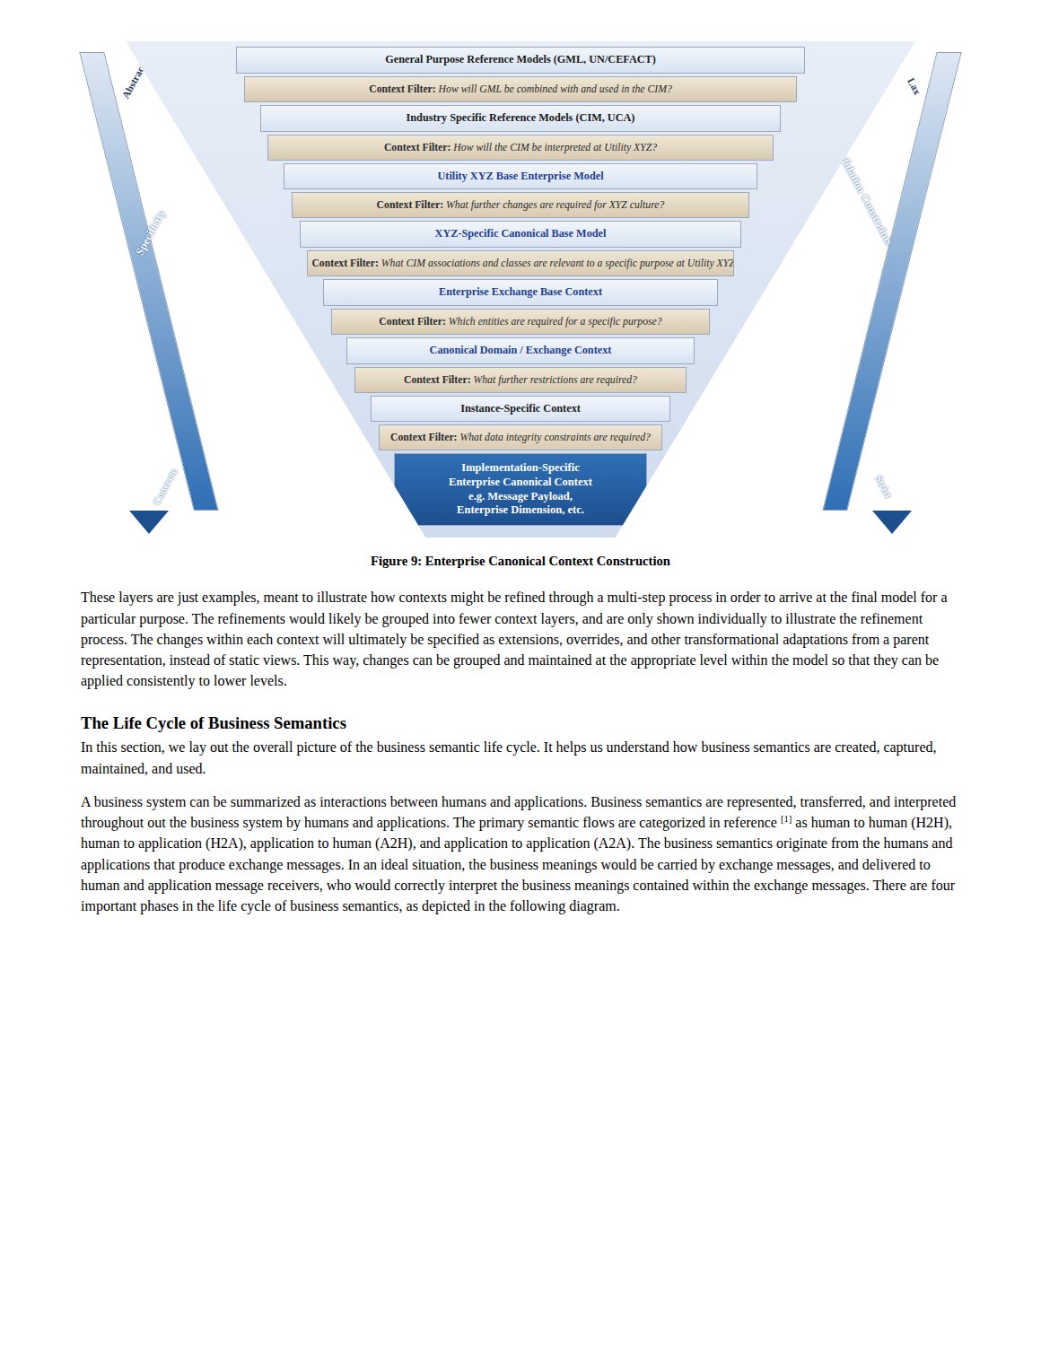Abstract Specificity Concrete
Lax Validation Constraints Strict
General Purpose Reference Models (GML, UN/CEFACT)
Context Filter: How will GML be combined with and used in the CIM?
Industry Specific Reference Models (CIM, UCA)
Context Filter: How will the CIM be interpreted at Utility XYZ?
Utility XYZ Base Enterprise Model
Context Filter: What further changes are required for XYZ culture?
XYZ-Specific Canonical Base Model
Context Filter: What CIM associations and classes are relevant to a specific purpose at Utility XYZ?
Enterprise Exchange Base Context
Context Filter: Which entities are required for a specific purpose?
Canonical Domain / Exchange Context
Context Filter: What further restrictions are required?
Instance-Specific Context
Context Filter: What data integrity constraints are required?
Implementation-Specific
Enterprise Canonical Context
e.g. Message Payload,
Enterprise Dimension, etc.
Figure 9: Enterprise Canonical Context Construction
These layers are just examples, meant to illustrate how contexts might be refined through a multi-step process in order to arrive at the final model for a particular purpose. The refinements would likely be grouped into fewer context layers, and are only shown individually to illustrate the refinement process. The changes within each context will ultimately be specified as extensions, overrides, and other transformational adaptations from a parent representation, instead of static views. This way, changes can be grouped and maintained at the appropriate level within the model so that they can be applied consistently to lower levels.
The Life Cycle of Business Semantics
In this section, we lay out the overall picture of the business semantic life cycle. It helps us understand how business semantics are created, captured, maintained, and used.
A business system can be summarized as interactions between humans and applications. Business semantics are represented, transferred, and interpreted throughout out the business system by humans and applications. The primary semantic flows are categorized in reference [1] as human to human (H2H), human to application (H2A), application to human (A2H), and application to application (A2A). The business semantics originate from the humans and applications that produce exchange messages. In an ideal situation, the business meanings would be carried by exchange messages, and delivered to human and application message receivers, who would correctly interpret the business meanings contained within the exchange messages. There are four important phases in the life cycle of business semantics, as depicted in the following diagram.